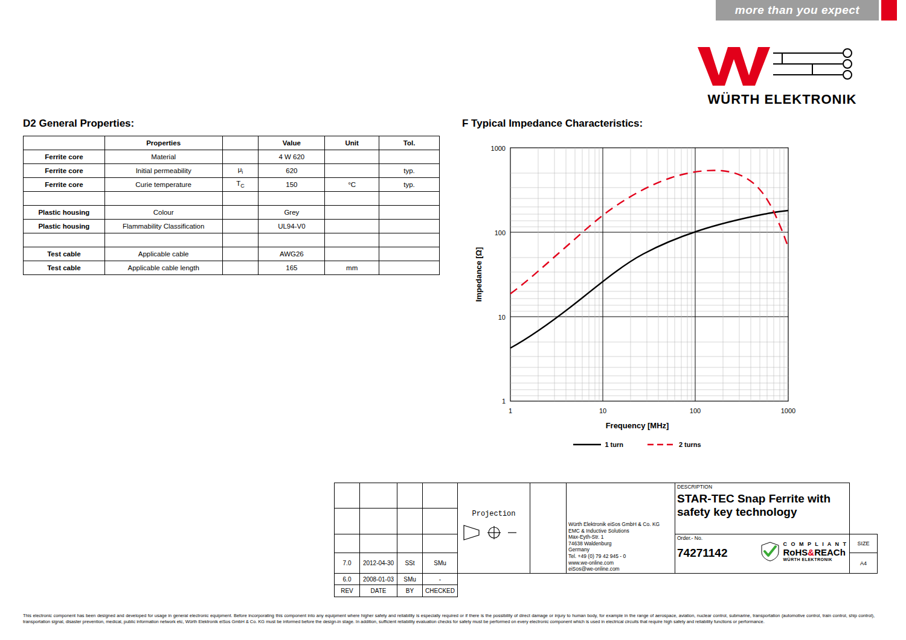more than you expect
WÜRTH ELEKTRONIK
D2 General Properties:
| | Properties | | Value | Unit | Tol. |
| --- | --- | --- | --- | --- | --- |
| Ferrite core | Material | | 4 W 620 | | |
| Ferrite core | Initial permeability | μ i | 620 | | typ. |
| Ferrite core | Curie temperature | T C | 150 | °C | typ. |
| Plastic housing | Colour | | Grey | | |
| Plastic housing | Flammability Classification | | UL94-V0 | | |
| Test cable | Applicable cable | | AWG26 | | |
| Test cable | Applicable cable length | | 165 | mm | |
F Typical Impedance Characteristics:
1000 100 10 1 1 10 100 1000 Frequency [MHz] Impedance [Ω]
1 turn 2 turns
| | | | | Projection | | Würth Elektronik eiSos GmbH & Co. KG EMC & Inductive Solutions Max-Eyth-Str. 1 74638 Waldenburg Germany Tel. +49 (0) 79 42 945 - 0 www.we-online.com eiSos@we-online.com | DESCRIPTION STAR-TEC Snap Ferrite with safety key technology | |
| | | | | Order.- No. 74271142 C O M P L I A N T RoHS & REACh WÜRTH ELEKTRONIK | SIZE |
| 7.0 | 2012-04-30 | SSt | SMu | A4 |
| 6.0 | 2008-01-03 | SMu | - | | |
| REV | DATE | BY | CHECKED | | |
This electronic component has been designed and developed for usage in general electronic equipment. Before incorporating this component into any equipment where higher safety and reliability is especially required or if there is the possibility of direct damage or injury to human body, for example in the range of aerospace, aviation, nuclear control, submarine, transportation (automotive control, train control, ship control), transportation signal, disaster prevention, medical, public information network etc, Würth Elektronik eiSos GmbH & Co. KG must be informed before the design-in stage. In addition, sufficient reliability evaluation checks for safety must be performed on every electronic component which is used in electrical circuits that require high safety and reliability functions or performance.